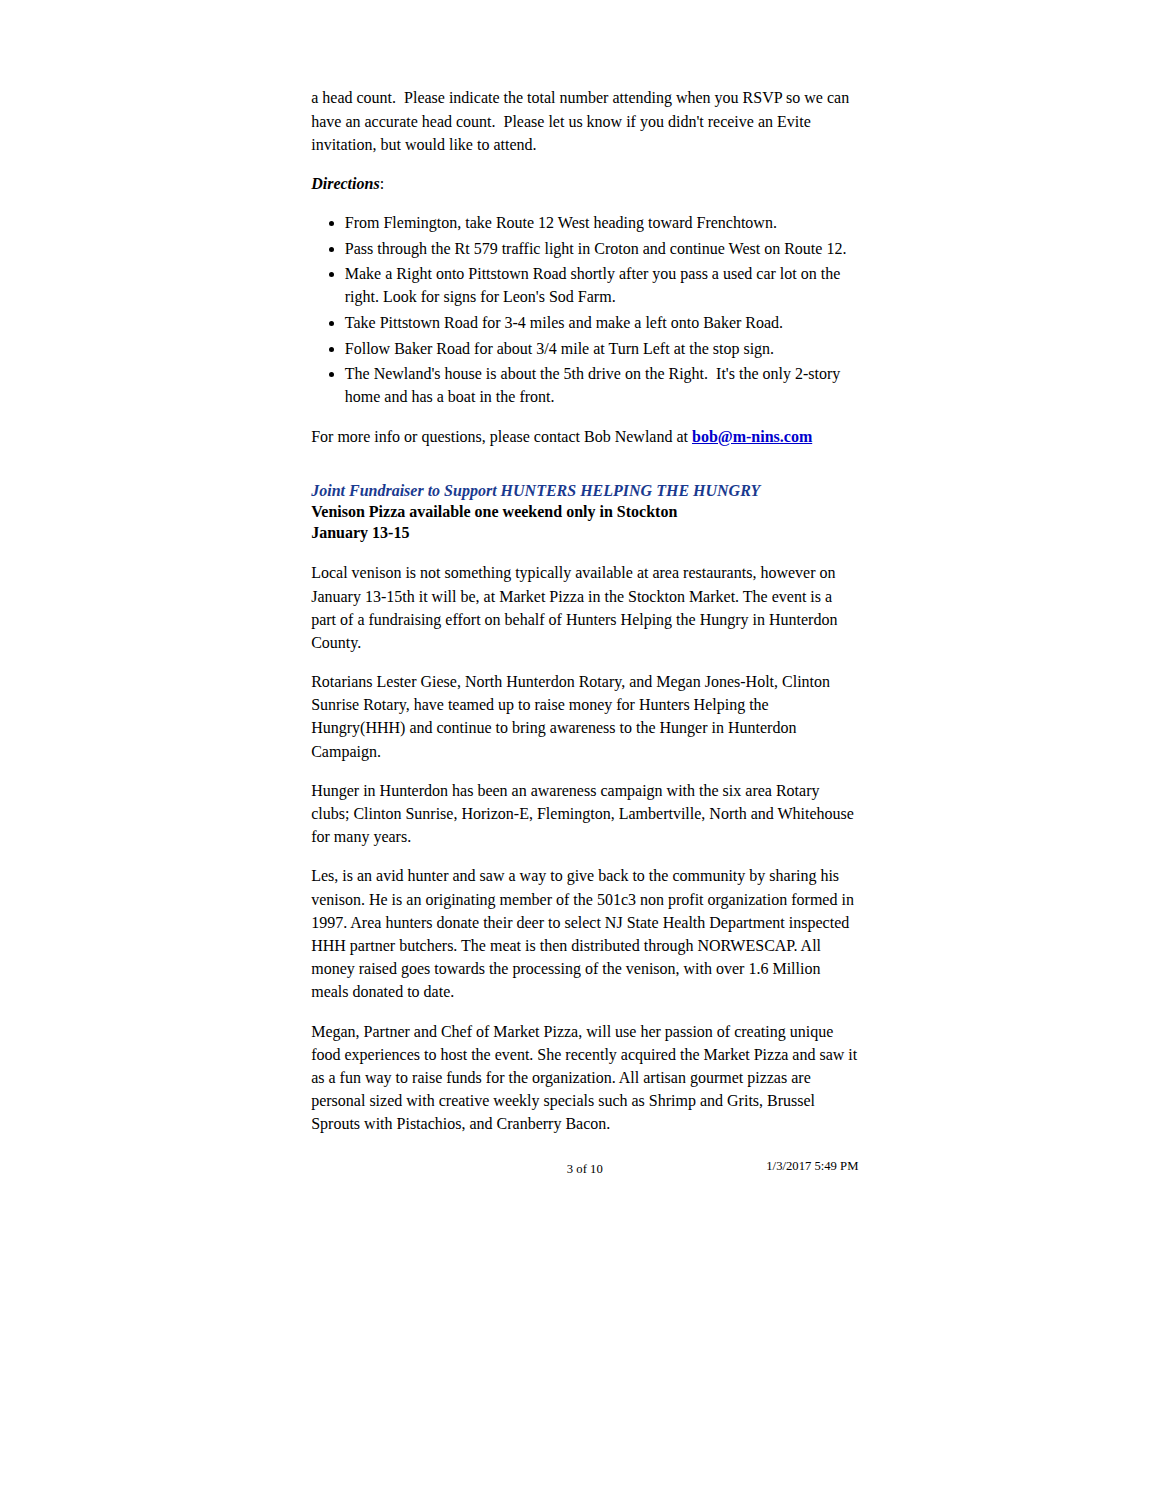a head count. Please indicate the total number attending when you RSVP so we can have an accurate head count. Please let us know if you didn't receive an Evite invitation, but would like to attend.
Directions:
From Flemington, take Route 12 West heading toward Frenchtown.
Pass through the Rt 579 traffic light in Croton and continue West on Route 12.
Make a Right onto Pittstown Road shortly after you pass a used car lot on the right. Look for signs for Leon's Sod Farm.
Take Pittstown Road for 3-4 miles and make a left onto Baker Road.
Follow Baker Road for about 3/4 mile at Turn Left at the stop sign.
The Newland's house is about the 5th drive on the Right. It's the only 2-story home and has a boat in the front.
For more info or questions, please contact Bob Newland at bob@m-nins.com
Joint Fundraiser to Support HUNTERS HELPING THE HUNGRY
Venison Pizza available one weekend only in Stockton
January 13-15
Local venison is not something typically available at area restaurants, however on January 13-15th it will be, at Market Pizza in the Stockton Market. The event is a part of a fundraising effort on behalf of Hunters Helping the Hungry in Hunterdon County.
Rotarians Lester Giese, North Hunterdon Rotary, and Megan Jones-Holt, Clinton Sunrise Rotary, have teamed up to raise money for Hunters Helping the Hungry(HHH) and continue to bring awareness to the Hunger in Hunterdon Campaign.
Hunger in Hunterdon has been an awareness campaign with the six area Rotary clubs; Clinton Sunrise, Horizon-E, Flemington, Lambertville, North and Whitehouse for many years.
Les, is an avid hunter and saw a way to give back to the community by sharing his venison. He is an originating member of the 501c3 non profit organization formed in 1997. Area hunters donate their deer to select NJ State Health Department inspected HHH partner butchers. The meat is then distributed through NORWESCAP. All money raised goes towards the processing of the venison, with over 1.6 Million meals donated to date.
Megan, Partner and Chef of Market Pizza, will use her passion of creating unique food experiences to host the event. She recently acquired the Market Pizza and saw it as a fun way to raise funds for the organization. All artisan gourmet pizzas are personal sized with creative weekly specials such as Shrimp and Grits, Brussel Sprouts with Pistachios, and Cranberry Bacon.
3 of 10
1/3/2017 5:49 PM